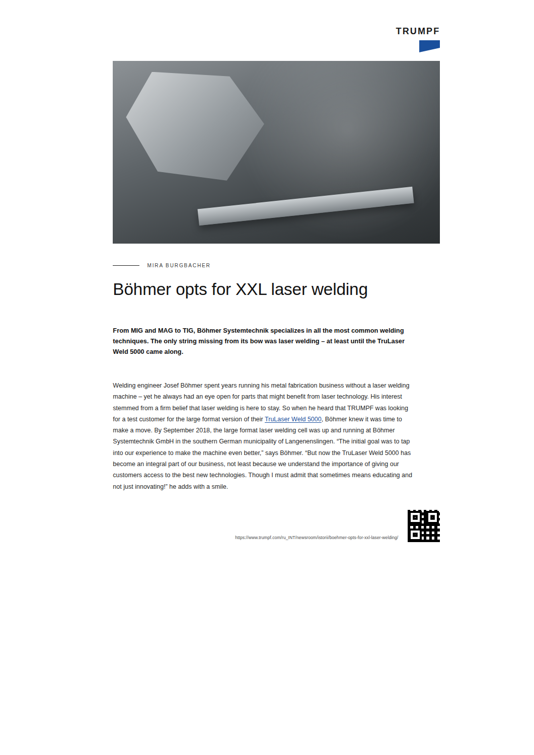TRUMPF
Mira Burgbacher
Böhmer opts for XXL laser welding
From MIG and MAG to TIG, Böhmer Systemtechnik specializes in all the most common welding techniques. The only string missing from its bow was laser welding – at least until the TruLaser Weld 5000 came along.
Welding engineer Josef Böhmer spent years running his metal fabrication business without a laser welding machine – yet he always had an eye open for parts that might benefit from laser technology. His interest stemmed from a firm belief that laser welding is here to stay. So when he heard that TRUMPF was looking for a test customer for the large format version of their TruLaser Weld 5000, Böhmer knew it was time to make a move. By September 2018, the large format laser welding cell was up and running at Böhmer Systemtechnik GmbH in the southern German municipality of Langenenslingen. “The initial goal was to tap into our experience to make the machine even better,” says Böhmer. “But now the TruLaser Weld 5000 has become an integral part of our business, not least because we understand the importance of giving our customers access to the best new technologies. Though I must admit that sometimes means educating and not just innovating!” he adds with a smile.
https://www.trumpf.com/ru_INT/newsroom/istorii/boehmer-opts-for-xxl-laser-welding/